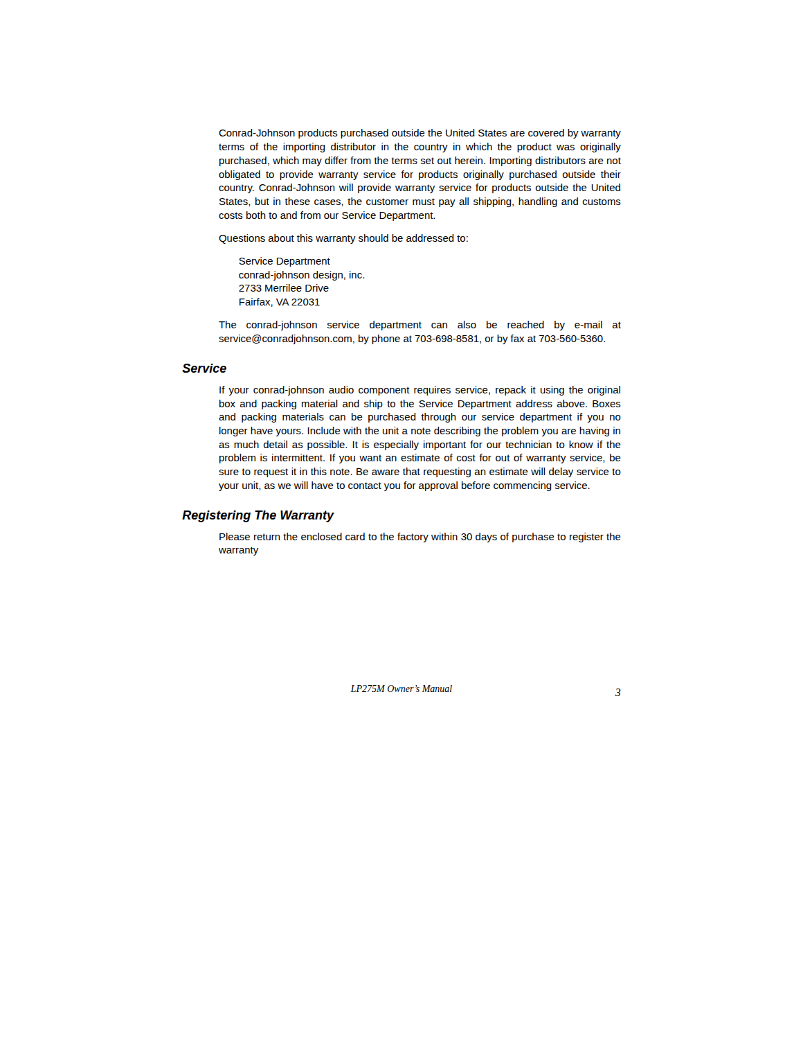Conrad-Johnson products purchased outside the United States are covered by warranty terms of the importing distributor in the country in which the product was originally purchased, which may differ from the terms set out herein. Importing distributors are not obligated to provide warranty service for products originally purchased outside their country. Conrad-Johnson will provide warranty service for products outside the United States, but in these cases, the customer must pay all shipping, handling and customs costs both to and from our Service Department.
Questions about this warranty should be addressed to:
Service Department
conrad-johnson design, inc.
2733 Merrilee Drive
Fairfax, VA 22031
The conrad-johnson service department can also be reached by e-mail at service@conradjohnson.com, by phone at 703-698-8581, or by fax at 703-560-5360.
Service
If your conrad-johnson audio component requires service, repack it using the original box and packing material and ship to the Service Department address above. Boxes and packing materials can be purchased through our service department if you no longer have yours. Include with the unit a note describing the problem you are having in as much detail as possible. It is especially important for our technician to know if the problem is intermittent. If you want an estimate of cost for out of warranty service, be sure to request it in this note. Be aware that requesting an estimate will delay service to your unit, as we will have to contact you for approval before commencing service.
Registering The Warranty
Please return the enclosed card to the factory within 30 days of purchase to register the warranty
LP275M Owner’s Manual 3